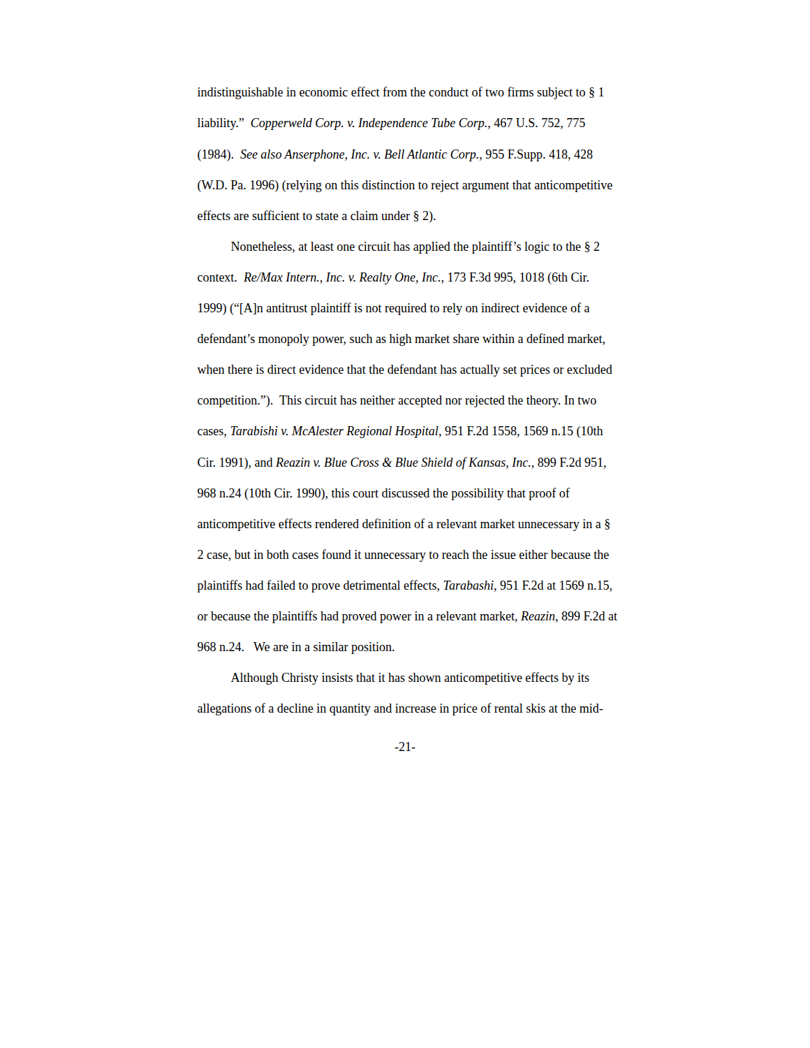indistinguishable in economic effect from the conduct of two firms subject to § 1 liability.” Copperweld Corp. v. Independence Tube Corp., 467 U.S. 752, 775 (1984). See also Anserphone, Inc. v. Bell Atlantic Corp., 955 F.Supp. 418, 428 (W.D. Pa. 1996) (relying on this distinction to reject argument that anticompetitive effects are sufficient to state a claim under § 2).
Nonetheless, at least one circuit has applied the plaintiff’s logic to the § 2 context. Re/Max Intern., Inc. v. Realty One, Inc., 173 F.3d 995, 1018 (6th Cir. 1999) (“[A]n antitrust plaintiff is not required to rely on indirect evidence of a defendant’s monopoly power, such as high market share within a defined market, when there is direct evidence that the defendant has actually set prices or excluded competition.”). This circuit has neither accepted nor rejected the theory. In two cases, Tarabishi v. McAlester Regional Hospital, 951 F.2d 1558, 1569 n.15 (10th Cir. 1991), and Reazin v. Blue Cross & Blue Shield of Kansas, Inc., 899 F.2d 951, 968 n.24 (10th Cir. 1990), this court discussed the possibility that proof of anticompetitive effects rendered definition of a relevant market unnecessary in a § 2 case, but in both cases found it unnecessary to reach the issue either because the plaintiffs had failed to prove detrimental effects, Tarabashi, 951 F.2d at 1569 n.15, or because the plaintiffs had proved power in a relevant market, Reazin, 899 F.2d at 968 n.24. We are in a similar position.
Although Christy insists that it has shown anticompetitive effects by its allegations of a decline in quantity and increase in price of rental skis at the mid-
-21-